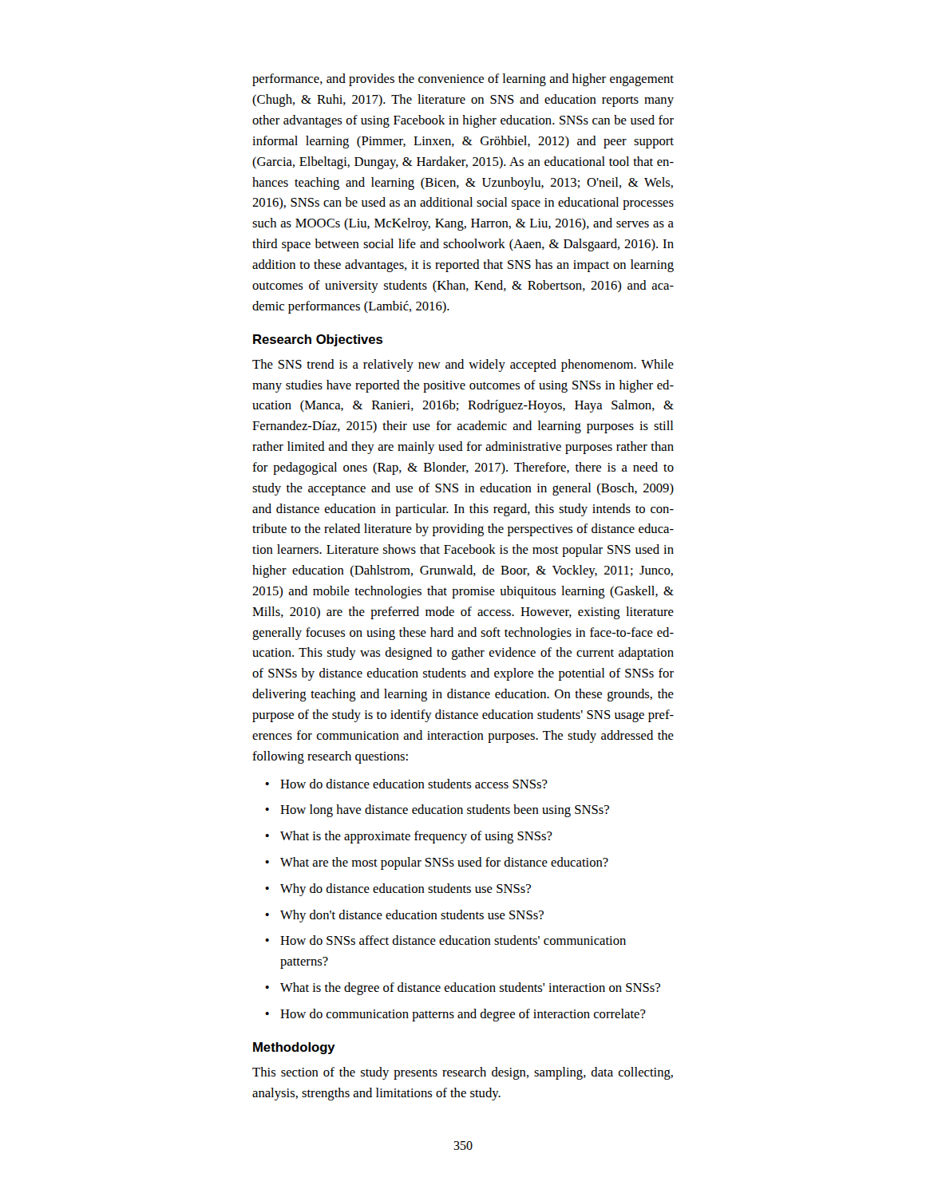performance, and provides the convenience of learning and higher engagement (Chugh, & Ruhi, 2017). The literature on SNS and education reports many other advantages of using Facebook in higher education. SNSs can be used for informal learning (Pimmer, Linxen, & Gröhbiel, 2012) and peer support (Garcia, Elbeltagi, Dungay, & Hardaker, 2015). As an educational tool that enhances teaching and learning (Bicen, & Uzunboylu, 2013; O'neil, & Wels, 2016), SNSs can be used as an additional social space in educational processes such as MOOCs (Liu, McKelroy, Kang, Harron, & Liu, 2016), and serves as a third space between social life and schoolwork (Aaen, & Dalsgaard, 2016). In addition to these advantages, it is reported that SNS has an impact on learning outcomes of university students (Khan, Kend, & Robertson, 2016) and academic performances (Lambić, 2016).
Research Objectives
The SNS trend is a relatively new and widely accepted phenomenom. While many studies have reported the positive outcomes of using SNSs in higher education (Manca, & Ranieri, 2016b; Rodríguez-Hoyos, Haya Salmon, & Fernandez-Díaz, 2015) their use for academic and learning purposes is still rather limited and they are mainly used for administrative purposes rather than for pedagogical ones (Rap, & Blonder, 2017). Therefore, there is a need to study the acceptance and use of SNS in education in general (Bosch, 2009) and distance education in particular. In this regard, this study intends to contribute to the related literature by providing the perspectives of distance education learners. Literature shows that Facebook is the most popular SNS used in higher education (Dahlstrom, Grunwald, de Boor, & Vockley, 2011; Junco, 2015) and mobile technologies that promise ubiquitous learning (Gaskell, & Mills, 2010) are the preferred mode of access. However, existing literature generally focuses on using these hard and soft technologies in face-to-face education. This study was designed to gather evidence of the current adaptation of SNSs by distance education students and explore the potential of SNSs for delivering teaching and learning in distance education. On these grounds, the purpose of the study is to identify distance education students' SNS usage preferences for communication and interaction purposes. The study addressed the following research questions:
How do distance education students access SNSs?
How long have distance education students been using SNSs?
What is the approximate frequency of using SNSs?
What are the most popular SNSs used for distance education?
Why do distance education students use SNSs?
Why don't distance education students use SNSs?
How do SNSs affect distance education students' communication patterns?
What is the degree of distance education students' interaction on SNSs?
How do communication patterns and degree of interaction correlate?
Methodology
This section of the study presents research design, sampling, data collecting, analysis, strengths and limitations of the study.
350